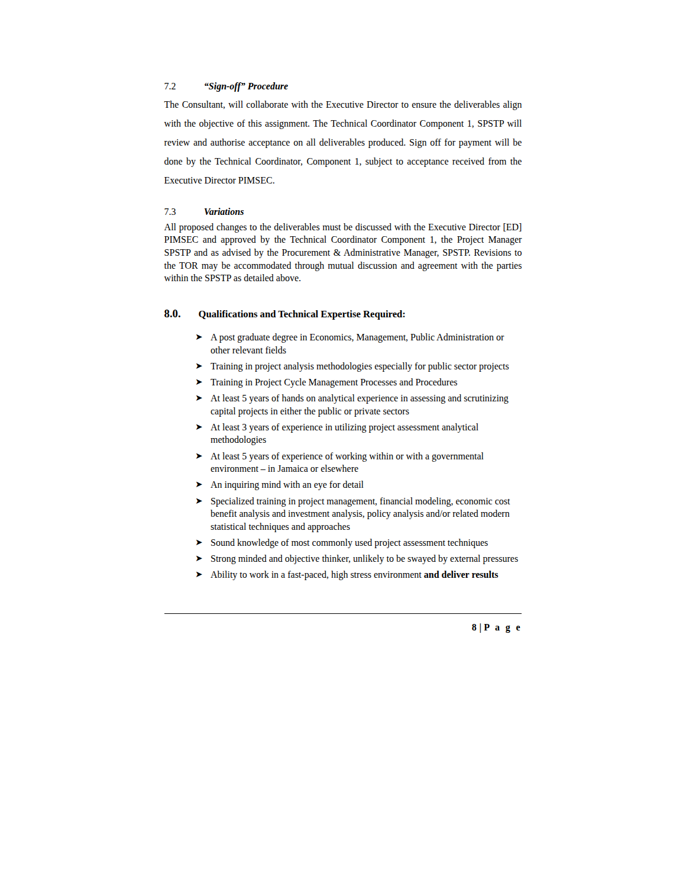7.2“Sign-off” Procedure
The Consultant, will collaborate with the Executive Director to ensure the deliverables align with the objective of this assignment. The Technical Coordinator Component 1, SPSTP will review and authorise acceptance on all deliverables produced. Sign off for payment will be done by the Technical Coordinator, Component 1, subject to acceptance received from the Executive Director PIMSEC.
7.3 Variations
All proposed changes to the deliverables must be discussed with the Executive Director [ED] PIMSEC and approved by the Technical Coordinator Component 1, the Project Manager SPSTP and as advised by the Procurement & Administrative Manager, SPSTP. Revisions to the TOR may be accommodated through mutual discussion and agreement with the parties within the SPSTP as detailed above.
8.0. Qualifications and Technical Expertise Required:
A post graduate degree in Economics, Management, Public Administration or other relevant fields
Training in project analysis methodologies especially for public sector projects
Training in Project Cycle Management Processes and Procedures
At least 5 years of hands on analytical experience in assessing and scrutinizing capital projects in either the public or private sectors
At least 3 years of experience in utilizing project assessment analytical methodologies
At least 5 years of experience of working within or with a governmental environment – in Jamaica or elsewhere
An inquiring mind with an eye for detail
Specialized training in project management, financial modeling, economic cost benefit analysis and investment analysis, policy analysis and/or related modern statistical techniques and approaches
Sound knowledge of most commonly used project assessment techniques
Strong minded and objective thinker, unlikely to be swayed by external pressures
Ability to work in a fast-paced, high stress environment and deliver results
8 | P a g e